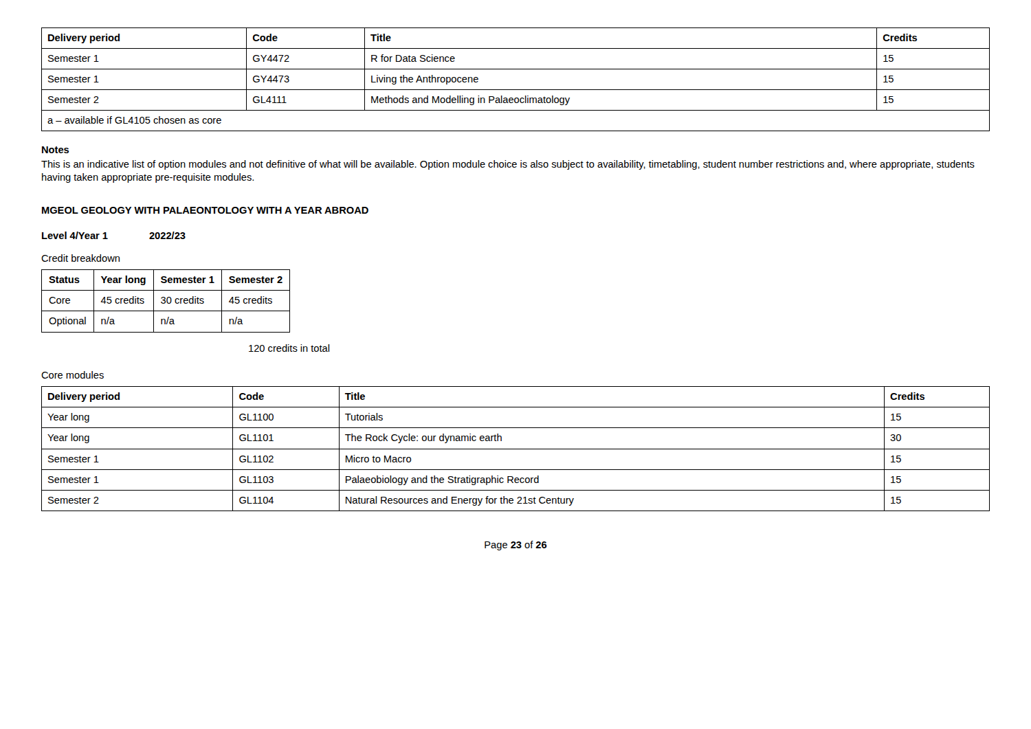| Delivery period | Code | Title | Credits |
| --- | --- | --- | --- |
| Semester 1 | GY4472 | R for Data Science | 15 |
| Semester 1 | GY4473 | Living the Anthropocene | 15 |
| Semester 2 | GL4111 | Methods and Modelling in Palaeoclimatology | 15 |
| a – available if GL4105 chosen as core |
Notes
This is an indicative list of option modules and not definitive of what will be available. Option module choice is also subject to availability, timetabling, student number restrictions and, where appropriate, students having taken appropriate pre-requisite modules.
MGEOL GEOLOGY WITH PALAEONTOLOGY WITH A YEAR ABROAD
Level 4/Year 12022/23
Credit breakdown
| Status | Year long | Semester 1 | Semester 2 |
| --- | --- | --- | --- |
| Core | 45 credits | 30 credits | 45 credits |
| Optional | n/a | n/a | n/a |
120 credits in total
Core modules
| Delivery period | Code | Title | Credits |
| --- | --- | --- | --- |
| Year long | GL1100 | Tutorials | 15 |
| Year long | GL1101 | The Rock Cycle: our dynamic earth | 30 |
| Semester 1 | GL1102 | Micro to Macro | 15 |
| Semester 1 | GL1103 | Palaeobiology and the Stratigraphic Record | 15 |
| Semester 2 | GL1104 | Natural Resources and Energy for the 21st Century | 15 |
Page 23 of 26